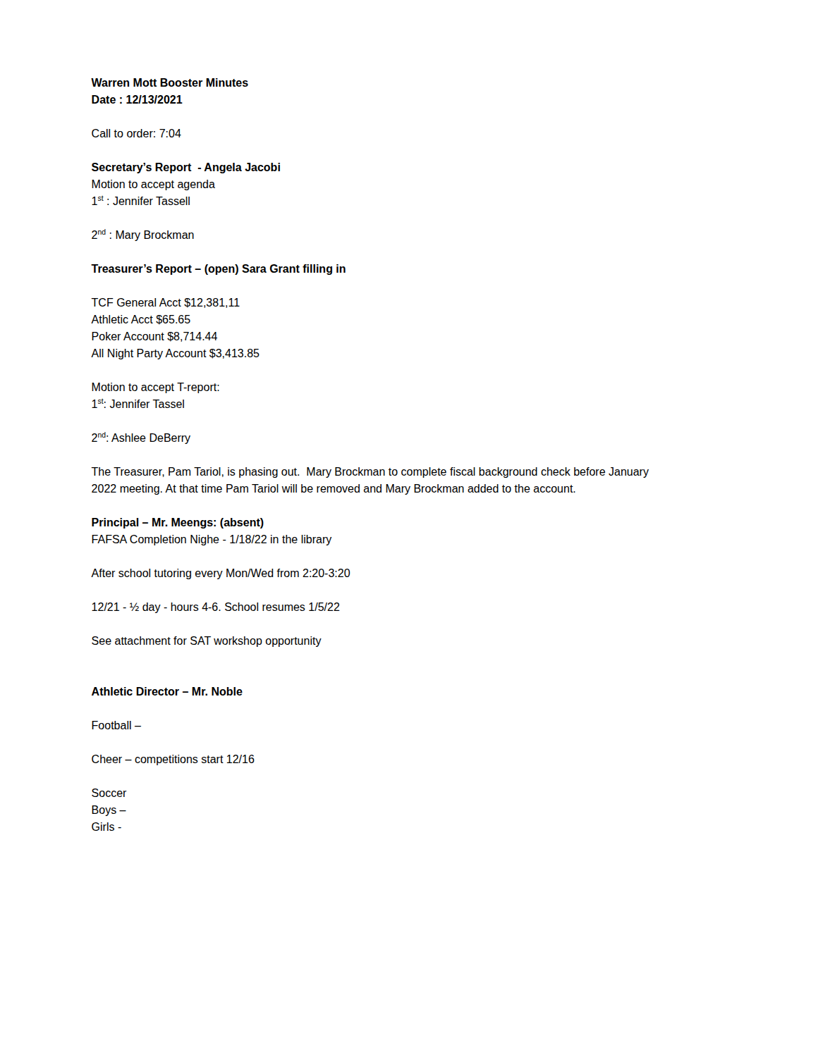Warren Mott Booster Minutes
Date : 12/13/2021
Call to order: 7:04
Secretary’s Report - Angela Jacobi
Motion to accept agenda
1st : Jennifer Tassell
2nd : Mary Brockman
Treasurer’s Report – (open) Sara Grant filling in
TCF General Acct $12,381,11
Athletic Acct $65.65
Poker Account $8,714.44
All Night Party Account $3,413.85
Motion to accept T-report:
1st: Jennifer Tassel
2nd: Ashlee DeBerry
The Treasurer, Pam Tariol, is phasing out. Mary Brockman to complete fiscal background check before January 2022 meeting. At that time Pam Tariol will be removed and Mary Brockman added to the account.
Principal – Mr. Meengs: (absent)
FAFSA Completion Nighe - 1/18/22 in the library
After school tutoring every Mon/Wed from 2:20-3:20
12/21 - ½ day - hours 4-6. School resumes 1/5/22
See attachment for SAT workshop opportunity
Athletic Director – Mr. Noble
Football –
Cheer – competitions start 12/16
Soccer
Boys –
Girls -